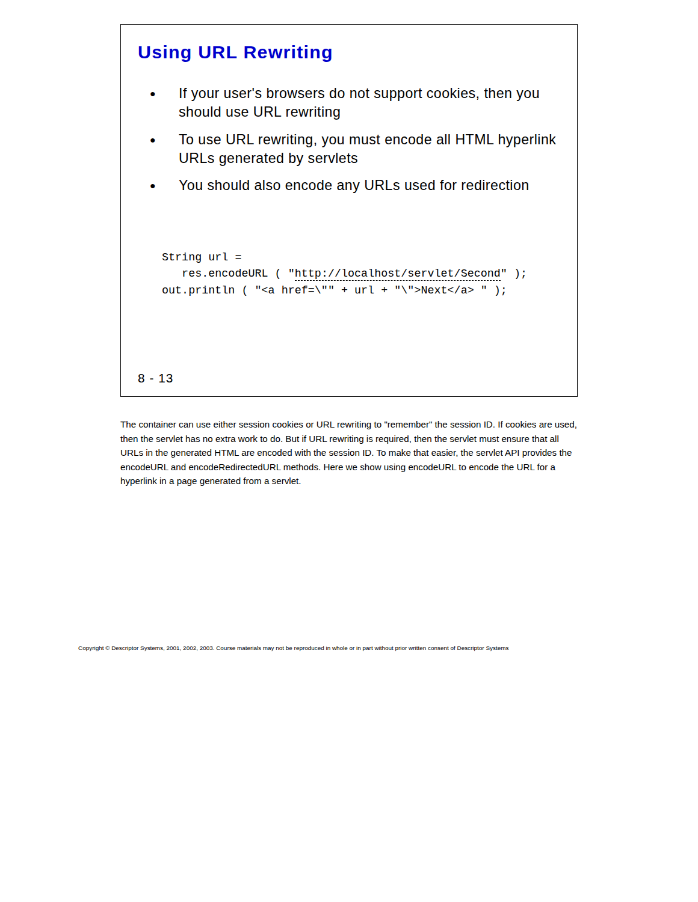Using URL Rewriting
If your user's browsers do not support cookies, then you should use URL rewriting
To use URL rewriting, you must encode all HTML hyperlink URLs generated by servlets
You should also encode any URLs used for redirection
String url =
   res.encodeURL ( "http://localhost/servlet/Second" );
out.println ( "<a href=\"" + url + "\">Next</a> " );
8 - 13
The container can use either session cookies or URL rewriting to "remember" the session ID. If cookies are used, then the servlet has no extra work to do. But if URL rewriting is required, then the servlet must ensure that all URLs in the generated HTML are encoded with the session ID. To make that easier, the servlet API provides the encodeURL and encodeRedirectedURL methods. Here we show using encodeURL to encode the URL for a hyperlink in a page generated from a servlet.
Copyright © Descriptor Systems, 2001, 2002, 2003. Course materials may not be reproduced in whole or in part without prior written consent of Descriptor Systems